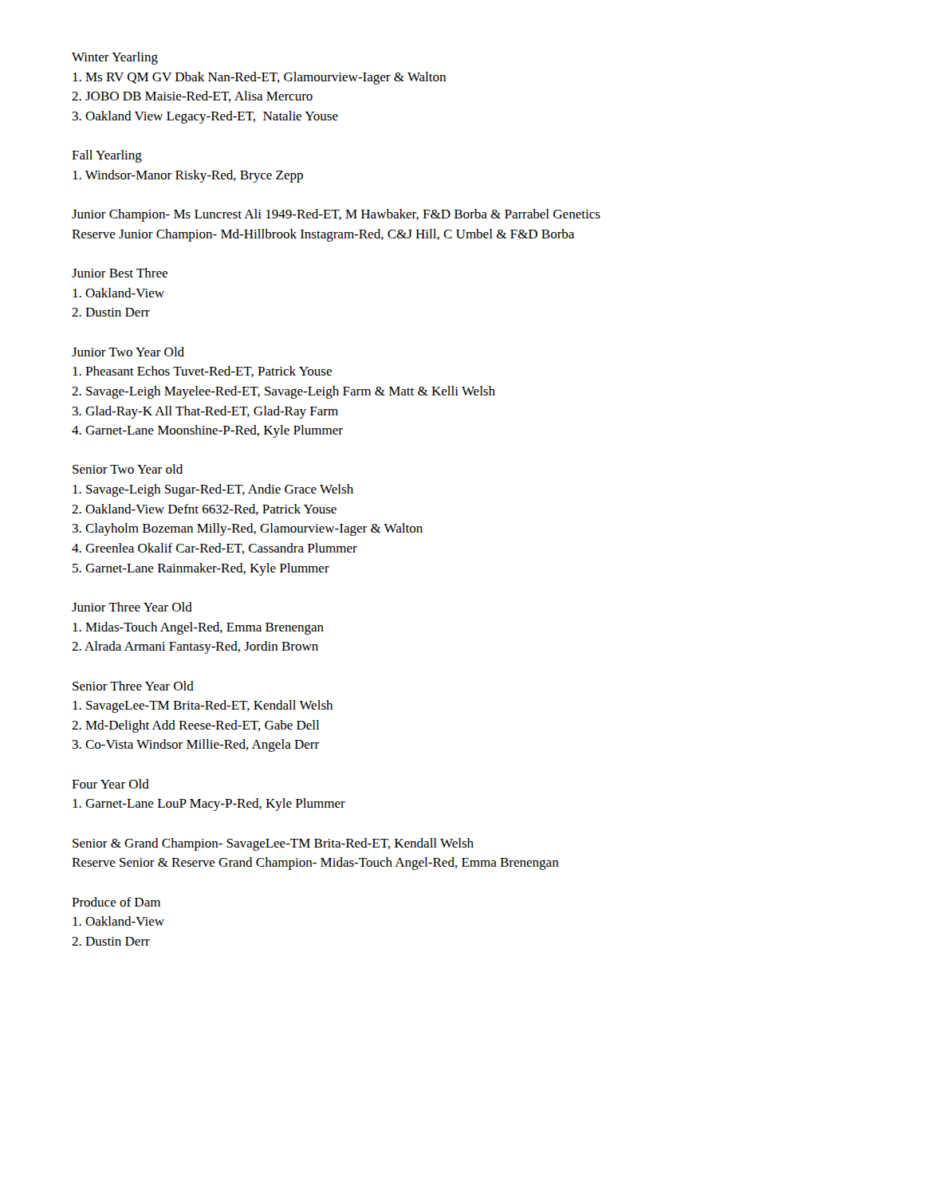Winter Yearling
1. Ms RV QM GV Dbak Nan-Red-ET, Glamourview-Iager & Walton
2. JOBO DB Maisie-Red-ET, Alisa Mercuro
3. Oakland View Legacy-Red-ET, Natalie Youse
Fall Yearling
1. Windsor-Manor Risky-Red, Bryce Zepp
Junior Champion- Ms Luncrest Ali 1949-Red-ET, M Hawbaker, F&D Borba & Parrabel Genetics
Reserve Junior Champion- Md-Hillbrook Instagram-Red, C&J Hill, C Umbel & F&D Borba
Junior Best Three
1. Oakland-View
2. Dustin Derr
Junior Two Year Old
1. Pheasant Echos Tuvet-Red-ET, Patrick Youse
2. Savage-Leigh Mayelee-Red-ET, Savage-Leigh Farm & Matt & Kelli Welsh
3. Glad-Ray-K All That-Red-ET, Glad-Ray Farm
4. Garnet-Lane Moonshine-P-Red, Kyle Plummer
Senior Two Year old
1. Savage-Leigh Sugar-Red-ET, Andie Grace Welsh
2. Oakland-View Defnt 6632-Red, Patrick Youse
3. Clayholm Bozeman Milly-Red, Glamourview-Iager & Walton
4. Greenlea Okalif Car-Red-ET, Cassandra Plummer
5. Garnet-Lane Rainmaker-Red, Kyle Plummer
Junior Three Year Old
1. Midas-Touch Angel-Red, Emma Brenengan
2. Alrada Armani Fantasy-Red, Jordin Brown
Senior Three Year Old
1. SavageLee-TM Brita-Red-ET, Kendall Welsh
2. Md-Delight Add Reese-Red-ET, Gabe Dell
3. Co-Vista Windsor Millie-Red, Angela Derr
Four Year Old
1. Garnet-Lane LouP Macy-P-Red, Kyle Plummer
Senior & Grand Champion- SavageLee-TM Brita-Red-ET, Kendall Welsh
Reserve Senior & Reserve Grand Champion- Midas-Touch Angel-Red, Emma Brenengan
Produce of Dam
1. Oakland-View
2. Dustin Derr